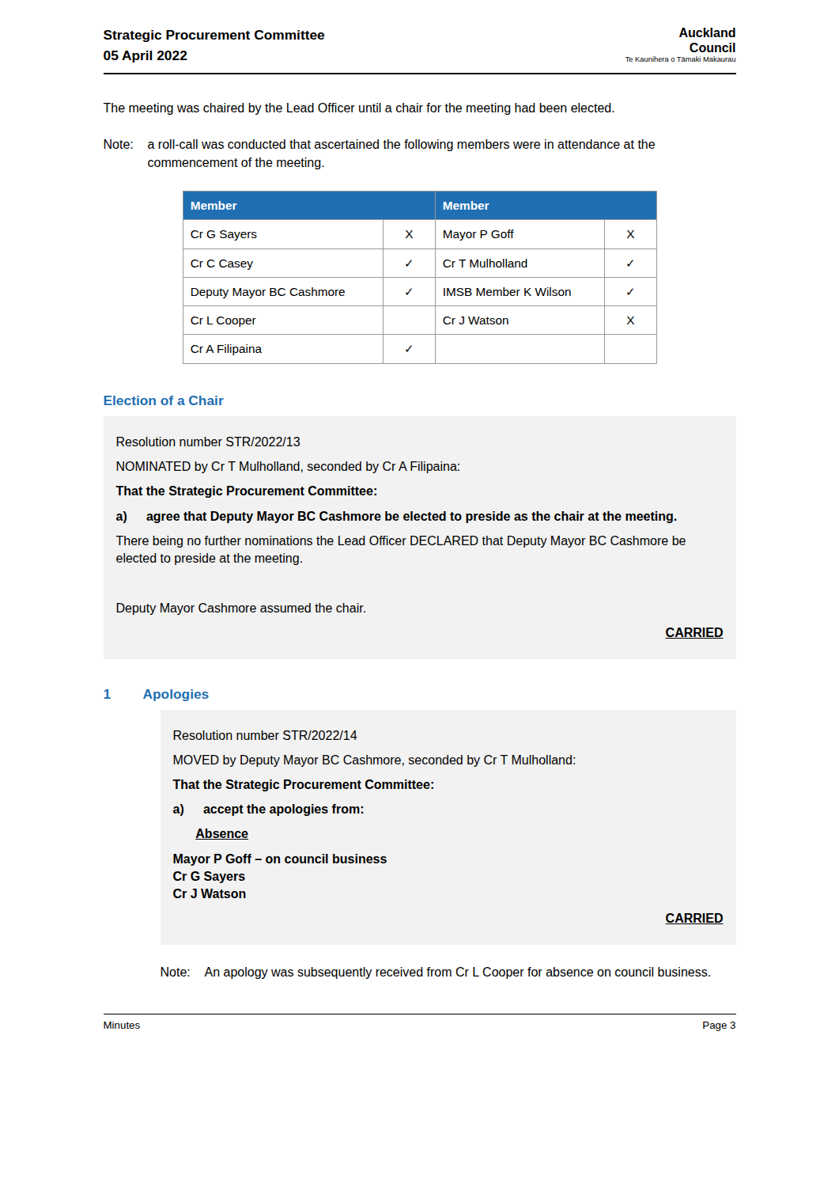Strategic Procurement Committee
05 April 2022
Auckland
Council Te Kaunihera o Tāmaki Makaurau
The meeting was chaired by the Lead Officer until a chair for the meeting had been elected.
Note: a roll-call was conducted that ascertained the following members were in attendance at the commencement of the meeting.
| Member | Member |
| --- | --- |
| Cr G Sayers | X | Mayor P Goff | X |
| Cr C Casey | ✓ | Cr T Mulholland | ✓ |
| Deputy Mayor BC Cashmore | ✓ | IMSB Member K Wilson | ✓ |
| Cr L Cooper | | Cr J Watson | X |
| Cr A Filipaina | ✓ | | |
Election of a Chair
Resolution number STR/2022/13
NOMINATED by Cr T Mulholland, seconded by Cr A Filipaina:
That the Strategic Procurement Committee:
a) agree that Deputy Mayor BC Cashmore be elected to preside as the chair at the meeting.
There being no further nominations the Lead Officer DECLARED that Deputy Mayor BC Cashmore be elected to preside at the meeting.
Deputy Mayor Cashmore assumed the chair.
CARRIED
1 Apologies
Resolution number STR/2022/14
MOVED by Deputy Mayor BC Cashmore, seconded by Cr T Mulholland:
That the Strategic Procurement Committee:
a) accept the apologies from:
Absence
Mayor P Goff – on council business
Cr G Sayers
Cr J Watson
CARRIED
Note: An apology was subsequently received from Cr L Cooper for absence on council business.
Minutes Page 3